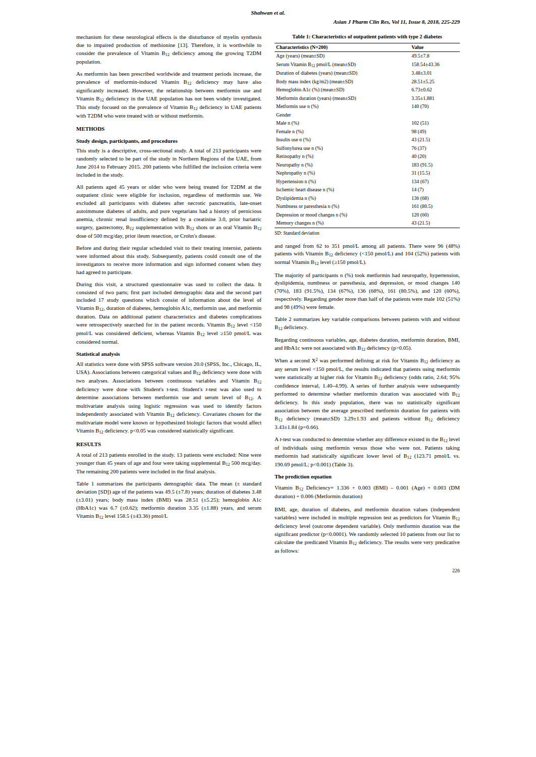Shahwan et al.
Asian J Pharm Clin Res, Vol 11, Issue 8, 2018, 225-229
mechanism for these neurological effects is the disturbance of myelin synthesis due to impaired production of methionine [13]. Therefore, it is worthwhile to consider the prevalence of Vitamin B12 deficiency among the growing T2DM population.
As metformin has been prescribed worldwide and treatment periods increase, the prevalence of metformin-induced Vitamin B12 deficiency may have also significantly increased. However, the relationship between metformin use and Vitamin B12 deficiency in the UAE population has not been widely investigated. This study focused on the prevalence of Vitamin B12 deficiency in UAE patients with T2DM who were treated with or without metformin.
Methods
Study design, participants, and procedures
This study is a descriptive, cross-sectional study. A total of 213 participants were randomly selected to be part of the study in Northern Regions of the UAE, from June 2014 to February 2015. 200 patients who fulfilled the inclusion criteria were included in the study.
All patients aged 45 years or older who were being treated for T2DM at the outpatient clinic were eligible for inclusion, regardless of metformin use. We excluded all participants with diabetes after necrotic pancreatitis, late-onset autoimmune diabetes of adults, and pure vegetarians had a history of pernicious anemia, chronic renal insufficiency defined by a creatinine 3.0, prior bariatric surgery, gastrectomy, B12 supplementation with B12 shots or an oral Vitamin B12 dose of 500 mcg/day, prior ileum resection, or Crohn's disease.
Before and during their regular scheduled visit to their treating internist, patients were informed about this study. Subsequently, patients could consult one of the investigators to receive more information and sign informed consent when they had agreed to participate.
During this visit, a structured questionnaire was used to collect the data. It consisted of two parts; first part included demographic data and the second part included 17 study questions which consist of information about the level of Vitamin B12, duration of diabetes, hemoglobin A1c, metformin use, and metformin duration. Data on additional patient characteristics and diabetes complications were retrospectively searched for in the patient records. Vitamin B12 level <150 pmol/L was considered deficient, whereas Vitamin B12 level ≥150 pmol/L was considered normal.
Statistical analysis
All statistics were done with SPSS software version 20.0 (SPSS, Inc., Chicago, IL, USA). Associations between categorical values and B12 deficiency were done with two analyses. Associations between continuous variables and Vitamin B12 deficiency were done with Student's t-test. Student's t-test was also used to determine associations between metformin use and serum level of B12. A multivariate analysis using logistic regression was used to identify factors independently associated with Vitamin B12 deficiency. Covariates chosen for the multivariate model were known or hypothesized biologic factors that would affect Vitamin B12 deficiency. p<0.05 was considered statistically significant.
Results
A total of 213 patients enrolled in the study. 13 patients were excluded: Nine were younger than 45 years of age and four were taking supplemental B12 500 mcg/day. The remaining 200 patients were included in the final analysis.
Table 1 summarizes the participants demographic data. The mean (± standard deviation [SD]) age of the patients was 49.5 (±7.8) years; duration of diabetes 3.48 (±3.01) years; body mass index (BMI) was 28.51 (±5.25); hemoglobin A1c (HbA1c) was 6.7 (±0.62); metformin duration 3.35 (±1.88) years, and serum Vitamin B12 level 158.5 (±43.36) pmol/L
Table 1: Characteristics of outpatient patients with type 2 diabetes
| Characteristics (N=200) | Value |
| --- | --- |
| Age (years) (mean±SD) | 49.5±7.8 |
| Serum Vitamin B 12 pmol/L (mean±SD) | 158.54±43.36 |
| Duration of diabetes (years) (mean±SD) | 3.48±3.01 |
| Body mass index (kg/m2) (mean±SD) | 28.51±5.25 |
| Hemoglobin A1c (%) (mean±SD) | 6.73±0.62 |
| Metformin duration (years) (mean±SD) | 3.35±1.881 |
| Metformin use n (%) | 140 (70) |
| Gender | |
| Male n (%) | 102 (51) |
| Female n (%) | 98 (49) |
| Insulin use n (%) | 43 (21.5) |
| Sulfonylurea use n (%) | 76 (37) |
| Retinopathy n (%) | 40 (20) |
| Neuropathy n (%) | 183 (91.5) |
| Nephropathy n (%) | 31 (15.5) |
| Hypertension n (%) | 134 (67) |
| Ischemic heart disease n (%) | 14 (7) |
| Dyslipidemia n (%) | 136 (68) |
| Numbness or paresthesia n (%) | 161 (80.5) |
| Depression or mood changes n (%) | 120 (60) |
| Memory changes n (%) | 43 (21.5) |
SD: Standard deviation
and ranged from 62 to 351 pmol/L among all patients. There were 96 (48%) patients with Vitamin B12 deficiency (<150 pmol/L) and 104 (52%) patients with normal Vitamin B12 level (≥150 pmol/L).
The majority of participants n (%) took metformin had neuropathy, hypertension, dyslipidemia, numbness or paresthesia, and depression, or mood changes 140 (70%), 183 (91.5%), 134 (67%), 136 (68%), 161 (80.5%), and 120 (60%), respectively. Regarding gender more than half of the patients were male 102 (51%) and 98 (49%) were female.
Table 2 summarizes key variable comparisons between patients with and without B12 deficiency.
Regarding continuous variables, age, diabetes duration, metformin duration, BMI, and HbA1c were not associated with B12 deficiency (p>0.05).
When a second X2 was performed defining at risk for Vitamin B12 deficiency as any serum level <150 pmol/L, the results indicated that patients using metformin were statistically at higher risk for Vitamin B12 deficiency (odds ratio, 2.64; 95% confidence interval, 1.40–4.99). A series of further analysis were subsequently performed to determine whether metformin duration was associated with B12 deficiency. In this study population, there was no statistically significant association between the average prescribed metformin duration for patients with B12 deficiency (mean±SD) 3.29±1.93 and patients without B12 deficiency 3.43±1.84 (p=0.66).
A t-test was conducted to determine whether any difference existed in the B12 level of individuals using metformin versus those who were not. Patients taking metformin had statistically significant lower level of B12 (123.71 pmol/L vs. 190.69 pmol/L; p<0.001) (Table 3).
The prediction equation
Vitamin B12 Deficiency= 1.336 + 0.003 (BMI) – 0.001 (Age) + 0.003 (DM duration) + 0.006 (Metformin duration)
BMI, age, duration of diabetes, and metformin duration values (independent variables) were included in multiple regression test as predictors for Vitamin B12 deficiency level (outcome dependent variable). Only metformin duration was the significant predictor (p<0.0001). We randomly selected 10 patients from our list to calculate the predicated Vitamin B12 deficiency. The results were very predicative as follows:
226